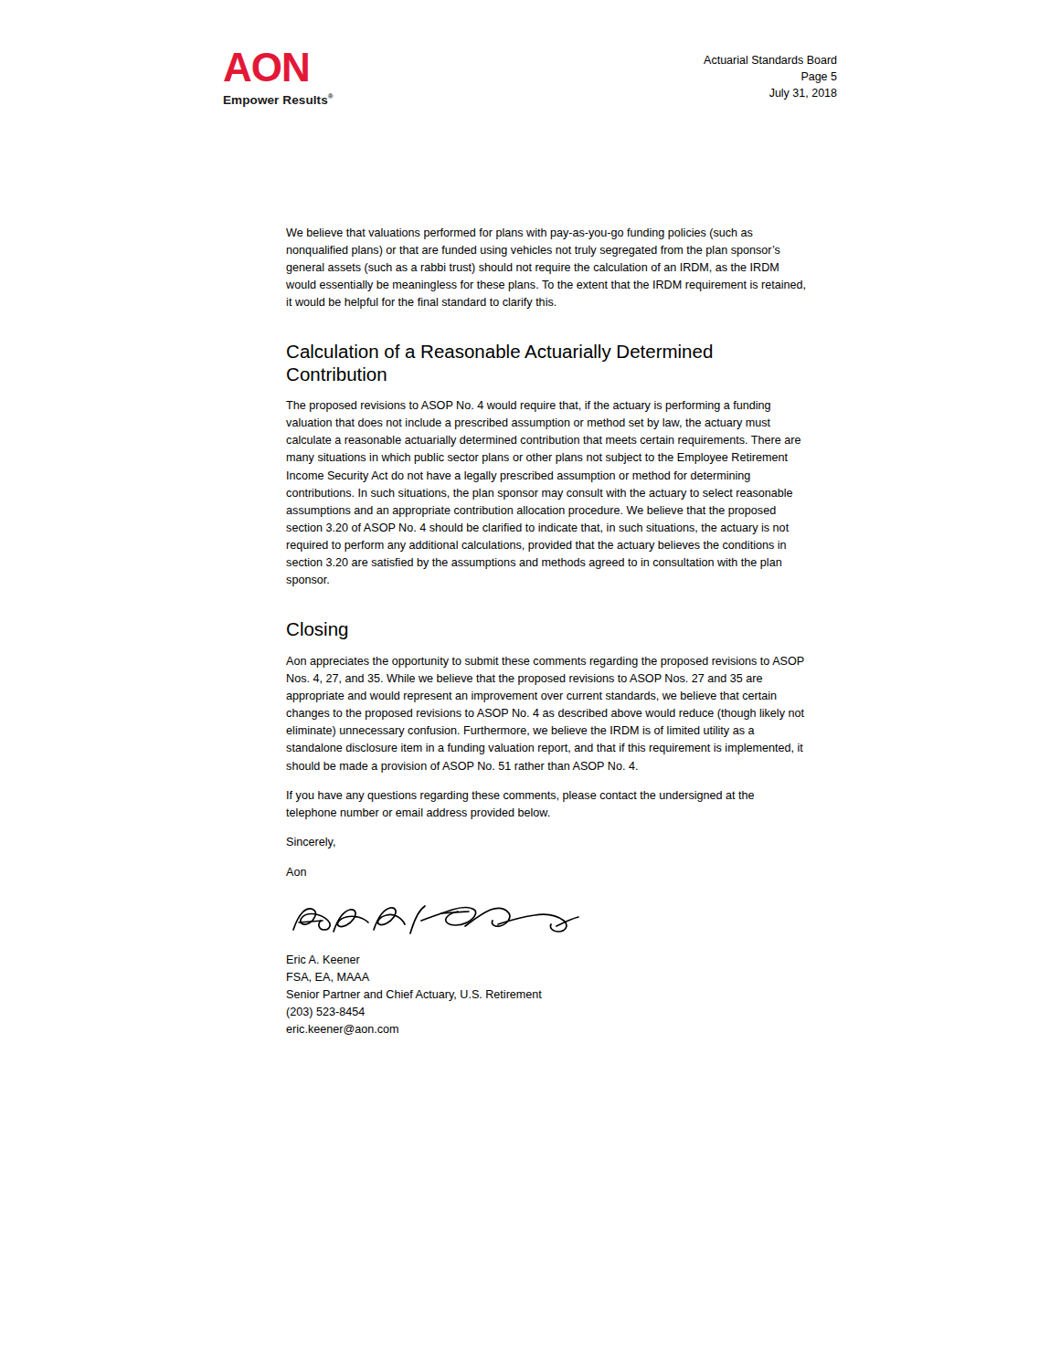AON
Empower Results®
Actuarial Standards Board
Page 5
July 31, 2018
We believe that valuations performed for plans with pay-as-you-go funding policies (such as nonqualified plans) or that are funded using vehicles not truly segregated from the plan sponsor’s general assets (such as a rabbi trust) should not require the calculation of an IRDM, as the IRDM would essentially be meaningless for these plans. To the extent that the IRDM requirement is retained, it would be helpful for the final standard to clarify this.
Calculation of a Reasonable Actuarially Determined Contribution
The proposed revisions to ASOP No. 4 would require that, if the actuary is performing a funding valuation that does not include a prescribed assumption or method set by law, the actuary must calculate a reasonable actuarially determined contribution that meets certain requirements. There are many situations in which public sector plans or other plans not subject to the Employee Retirement Income Security Act do not have a legally prescribed assumption or method for determining contributions. In such situations, the plan sponsor may consult with the actuary to select reasonable assumptions and an appropriate contribution allocation procedure. We believe that the proposed section 3.20 of ASOP No. 4 should be clarified to indicate that, in such situations, the actuary is not required to perform any additional calculations, provided that the actuary believes the conditions in section 3.20 are satisfied by the assumptions and methods agreed to in consultation with the plan sponsor.
Closing
Aon appreciates the opportunity to submit these comments regarding the proposed revisions to ASOP Nos. 4, 27, and 35. While we believe that the proposed revisions to ASOP Nos. 27 and 35 are appropriate and would represent an improvement over current standards, we believe that certain changes to the proposed revisions to ASOP No. 4 as described above would reduce (though likely not eliminate) unnecessary confusion. Furthermore, we believe the IRDM is of limited utility as a standalone disclosure item in a funding valuation report, and that if this requirement is implemented, it should be made a provision of ASOP No. 51 rather than ASOP No. 4.
If you have any questions regarding these comments, please contact the undersigned at the telephone number or email address provided below.
Sincerely,
Aon
Eric A. Keener
FSA, EA, MAAA
Senior Partner and Chief Actuary, U.S. Retirement
(203) 523-8454
eric.keener@aon.com